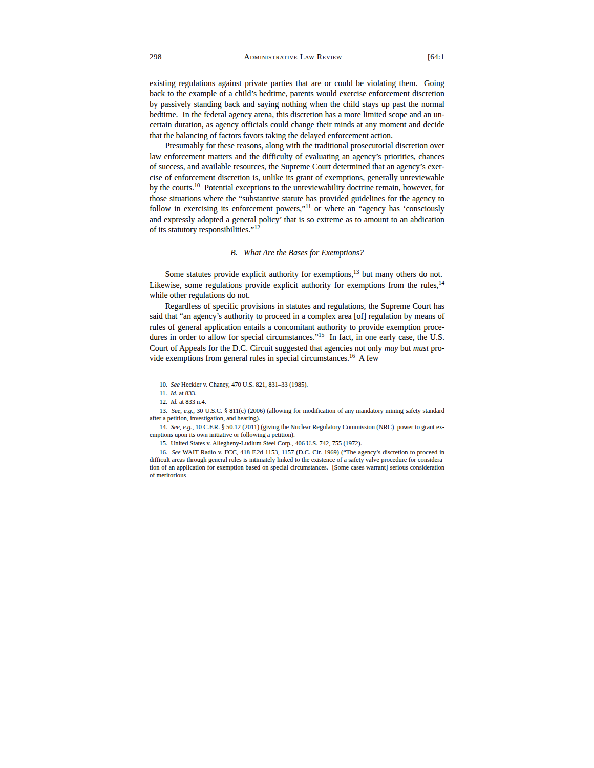298 Administrative Law Review [64:1
existing regulations against private parties that are or could be violating them. Going back to the example of a child’s bedtime, parents would exercise enforcement discretion by passively standing back and saying nothing when the child stays up past the normal bedtime. In the federal agency arena, this discretion has a more limited scope and an uncertain duration, as agency officials could change their minds at any moment and decide that the balancing of factors favors taking the delayed enforcement action.
Presumably for these reasons, along with the traditional prosecutorial discretion over law enforcement matters and the difficulty of evaluating an agency’s priorities, chances of success, and available resources, the Supreme Court determined that an agency’s exercise of enforcement discretion is, unlike its grant of exemptions, generally unreviewable by the courts.10 Potential exceptions to the unreviewability doctrine remain, however, for those situations where the “substantive statute has provided guidelines for the agency to follow in exercising its enforcement powers,”11 or where an “agency has ‘consciously and expressly adopted a general policy’ that is so extreme as to amount to an abdication of its statutory responsibilities.”12
B. What Are the Bases for Exemptions?
Some statutes provide explicit authority for exemptions,13 but many others do not. Likewise, some regulations provide explicit authority for exemptions from the rules,14 while other regulations do not.
Regardless of specific provisions in statutes and regulations, the Supreme Court has said that “an agency’s authority to proceed in a complex area [of] regulation by means of rules of general application entails a concomitant authority to provide exemption procedures in order to allow for special circumstances.”15 In fact, in one early case, the U.S. Court of Appeals for the D.C. Circuit suggested that agencies not only may but must provide exemptions from general rules in special circumstances.16 A few
10. See Heckler v. Chaney, 470 U.S. 821, 831–33 (1985).
11. Id. at 833.
12. Id. at 833 n.4.
13. See, e.g., 30 U.S.C. § 811(c) (2006) (allowing for modification of any mandatory mining safety standard after a petition, investigation, and hearing).
14. See, e.g., 10 C.F.R. § 50.12 (2011) (giving the Nuclear Regulatory Commission (NRC) power to grant exemptions upon its own initiative or following a petition).
15. United States v. Allegheny-Ludlum Steel Corp., 406 U.S. 742, 755 (1972).
16. See WAIT Radio v. FCC, 418 F.2d 1153, 1157 (D.C. Cir. 1969) (“The agency’s discretion to proceed in difficult areas through general rules is intimately linked to the existence of a safety valve procedure for consideration of an application for exemption based on special circumstances. [Some cases warrant] serious consideration of meritorious